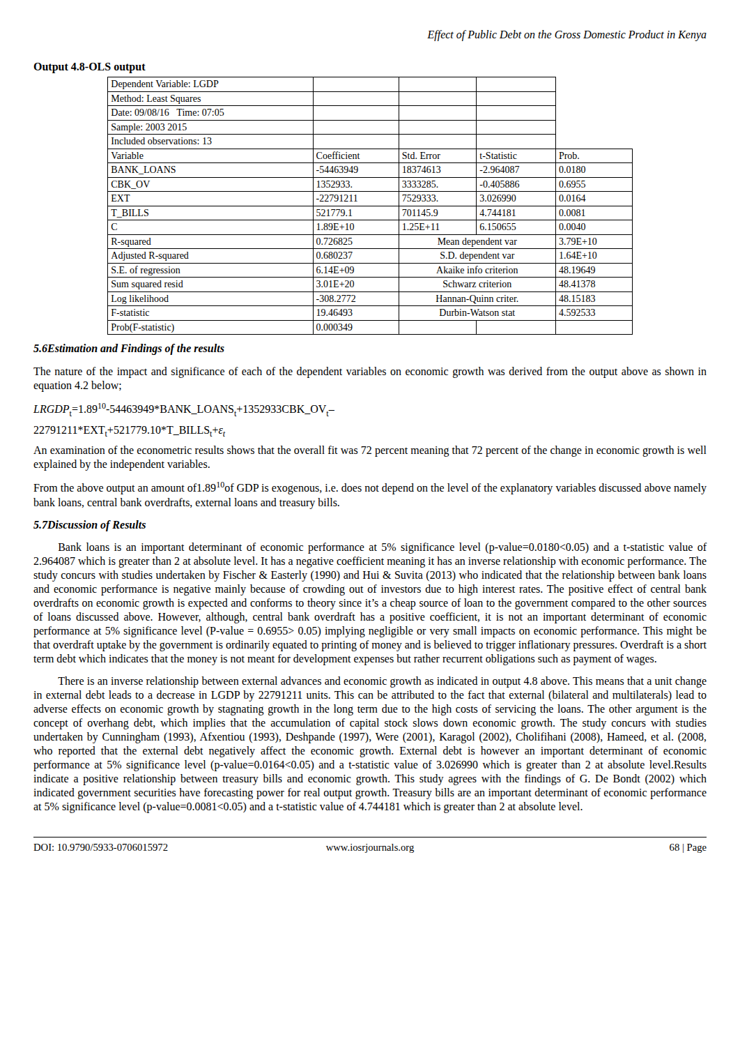Effect of Public Debt on the Gross Domestic Product in Kenya
Output 4.8-OLS output
| Dependent Variable: LGDP | | | |
| Method: Least Squares | | | |
| Date: 09/08/16 Time: 07:05 | | | |
| Sample: 2003 2015 | | | |
| Included observations: 13 | | | |
| Variable | Coefficient | Std. Error | t-Statistic | Prob. |
| BANK_LOANS | -54463949 | 18374613 | -2.964087 | 0.0180 |
| CBK_OV | 1352933. | 3333285. | -0.405886 | 0.6955 |
| EXT | -22791211 | 7529333. | 3.026990 | 0.0164 |
| T_BILLS | 521779.1 | 701145.9 | 4.744181 | 0.0081 |
| C | 1.89E+10 | 1.25E+11 | 6.150655 | 0.0040 |
| R-squared | 0.726825 | Mean dependent var | 3.79E+10 |
| Adjusted R-squared | 0.680237 | S.D. dependent var | 1.64E+10 |
| S.E. of regression | 6.14E+09 | Akaike info criterion | 48.19649 |
| Sum squared resid | 3.01E+20 | Schwarz criterion | 48.41378 |
| Log likelihood | -308.2772 | Hannan-Quinn criter. | 48.15183 |
| F-statistic | 19.46493 | Durbin-Watson stat | 4.592533 |
| Prob(F-statistic) | 0.000349 | | | |
5.6Estimation and Findings of the results
The nature of the impact and significance of each of the dependent variables on economic growth was derived from the output above as shown in equation 4.2 below;
LRGDPt=1.8910-54463949*BANK_LOANSt+1352933CBK_OVt–
22791211*EXTt+521779.10*T_BILLSt+εt
An examination of the econometric results shows that the overall fit was 72 percent meaning that 72 percent of the change in economic growth is well explained by the independent variables.
From the above output an amount of1.8910of GDP is exogenous, i.e. does not depend on the level of the explanatory variables discussed above namely bank loans, central bank overdrafts, external loans and treasury bills.
5.7Discussion of Results
Bank loans is an important determinant of economic performance at 5% significance level (p-value=0.0180<0.05) and a t-statistic value of 2.964087 which is greater than 2 at absolute level. It has a negative coefficient meaning it has an inverse relationship with economic performance. The study concurs with studies undertaken by Fischer & Easterly (1990) and Hui & Suvita (2013) who indicated that the relationship between bank loans and economic performance is negative mainly because of crowding out of investors due to high interest rates. The positive effect of central bank overdrafts on economic growth is expected and conforms to theory since it’s a cheap source of loan to the government compared to the other sources of loans discussed above. However, although, central bank overdraft has a positive coefficient, it is not an important determinant of economic performance at 5% significance level (P-value = 0.6955> 0.05) implying negligible or very small impacts on economic performance. This might be that overdraft uptake by the government is ordinarily equated to printing of money and is believed to trigger inflationary pressures. Overdraft is a short term debt which indicates that the money is not meant for development expenses but rather recurrent obligations such as payment of wages.
There is an inverse relationship between external advances and economic growth as indicated in output 4.8 above. This means that a unit change in external debt leads to a decrease in LGDP by 22791211 units. This can be attributed to the fact that external (bilateral and multilaterals) lead to adverse effects on economic growth by stagnating growth in the long term due to the high costs of servicing the loans. The other argument is the concept of overhang debt, which implies that the accumulation of capital stock slows down economic growth. The study concurs with studies undertaken by Cunningham (1993), Afxentiou (1993), Deshpande (1997), Were (2001), Karagol (2002), Cholifihani (2008), Hameed, et al. (2008, who reported that the external debt negatively affect the economic growth. External debt is however an important determinant of economic performance at 5% significance level (p-value=0.0164<0.05) and a t-statistic value of 3.026990 which is greater than 2 at absolute level.Results indicate a positive relationship between treasury bills and economic growth. This study agrees with the findings of G. De Bondt (2002) which indicated government securities have forecasting power for real output growth. Treasury bills are an important determinant of economic performance at 5% significance level (p-value=0.0081<0.05) and a t-statistic value of 4.744181 which is greater than 2 at absolute level.
DOI: 10.9790/5933-0706015972
www.iosrjournals.org
68 | Page